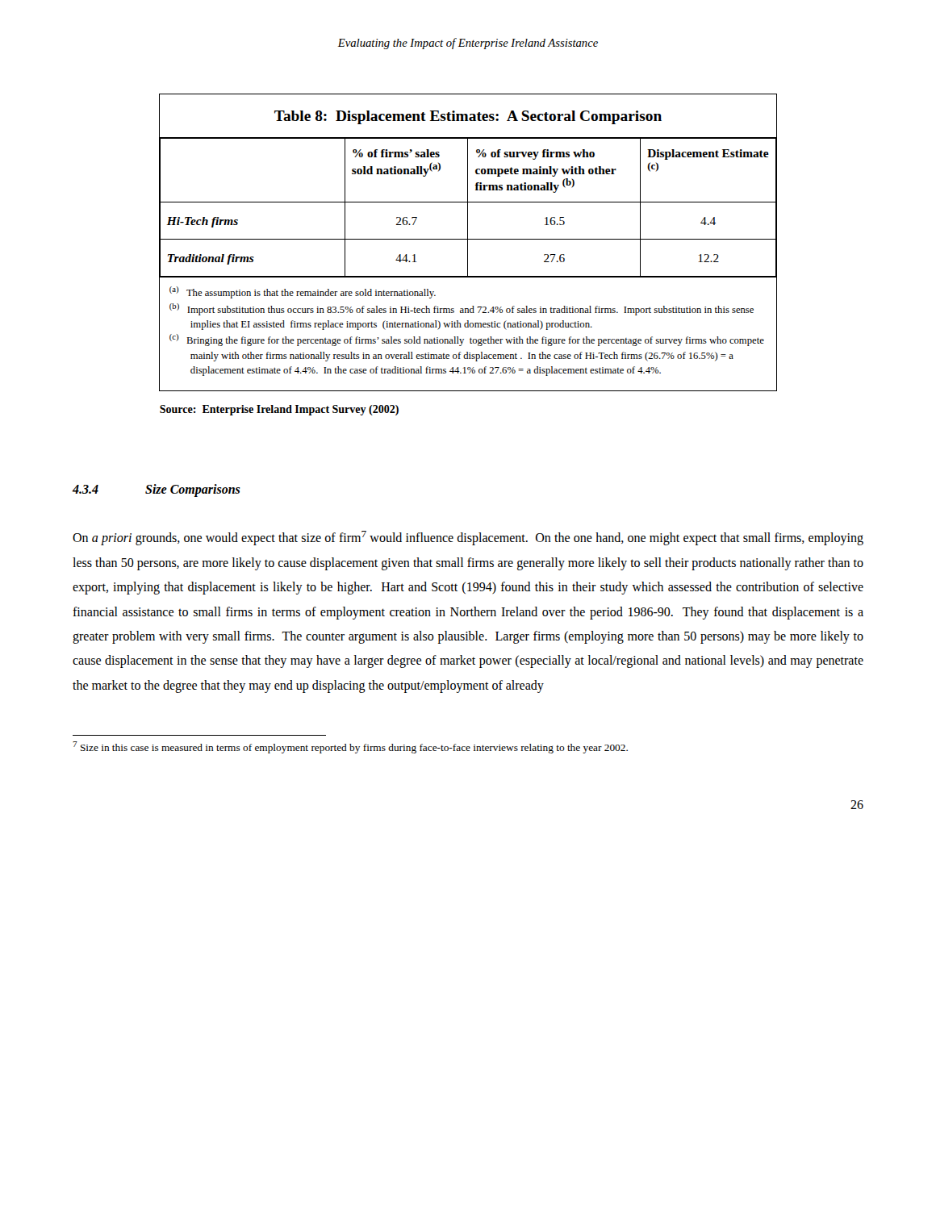Evaluating the Impact of Enterprise Ireland Assistance
Table 8: Displacement Estimates: A Sectoral Comparison
| | % of firms’ sales sold nationally (a) | % of survey firms who compete mainly with other firms nationally (b) | Displacement Estimate (c) |
| --- | --- | --- | --- |
| Hi-Tech firms | 26.7 | 16.5 | 4.4 |
| Traditional firms | 44.1 | 27.6 | 12.2 |
(a) The assumption is that the remainder are sold internationally.
(b) Import substitution thus occurs in 83.5% of sales in Hi-tech firms and 72.4% of sales in traditional firms. Import substitution in this sense implies that EI assisted firms replace imports (international) with domestic (national) production.
(c) Bringing the figure for the percentage of firms’ sales sold nationally together with the figure for the percentage of survey firms who compete mainly with other firms nationally results in an overall estimate of displacement . In the case of Hi-Tech firms (26.7% of 16.5%) = a displacement estimate of 4.4%. In the case of traditional firms 44.1% of 27.6% = a displacement estimate of 4.4%.
Source: Enterprise Ireland Impact Survey (2002)
4.3.4 Size Comparisons
On a priori grounds, one would expect that size of firm7 would influence displacement. On the one hand, one might expect that small firms, employing less than 50 persons, are more likely to cause displacement given that small firms are generally more likely to sell their products nationally rather than to export, implying that displacement is likely to be higher. Hart and Scott (1994) found this in their study which assessed the contribution of selective financial assistance to small firms in terms of employment creation in Northern Ireland over the period 1986-90. They found that displacement is a greater problem with very small firms. The counter argument is also plausible. Larger firms (employing more than 50 persons) may be more likely to cause displacement in the sense that they may have a larger degree of market power (especially at local/regional and national levels) and may penetrate the market to the degree that they may end up displacing the output/employment of already
7 Size in this case is measured in terms of employment reported by firms during face-to-face interviews relating to the year 2002.
26